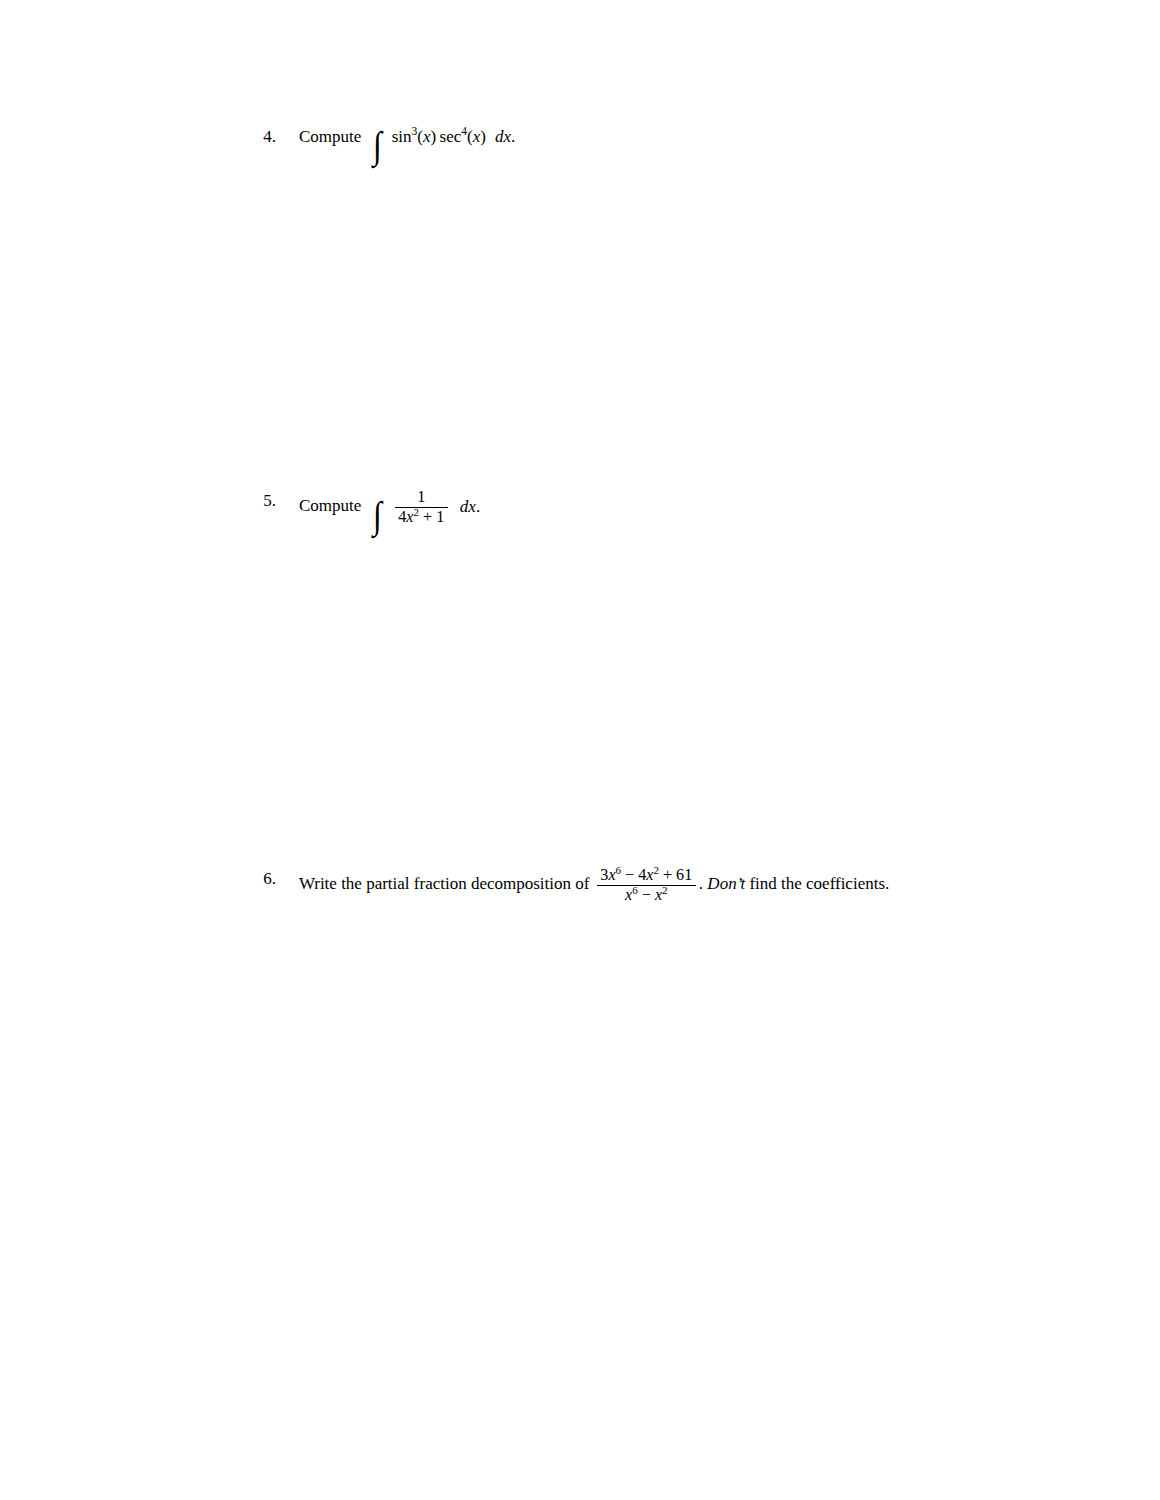4. Compute ∫ sin3(x) sec4(x) dx.
5. Compute ∫ 1 4x2 + 1 dx.
6. Write the partial fraction decomposition of 3x6 − 4x2 + 61 x6 − x2 . Don’t find the coefficients.